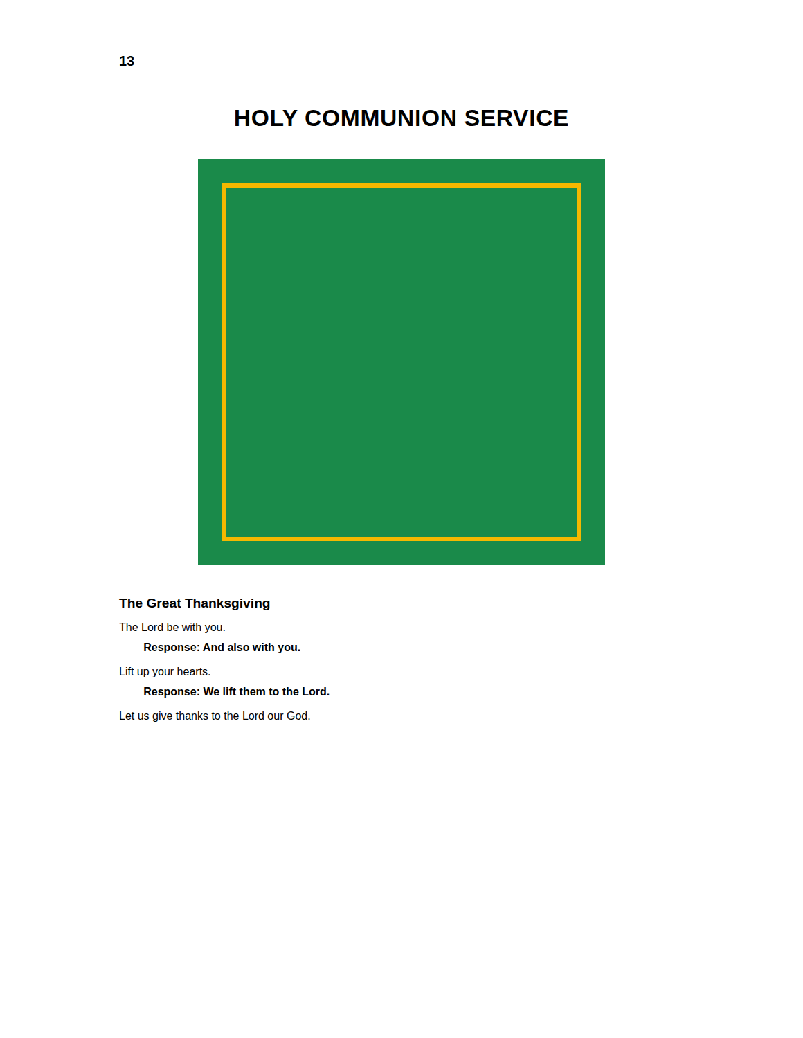13
HOLY COMMUNION SERVICE
The Great Thanksgiving
The Lord be with you.
Response: And also with you.
Lift up your hearts.
Response: We lift them to the Lord.
Let us give thanks to the Lord our God.